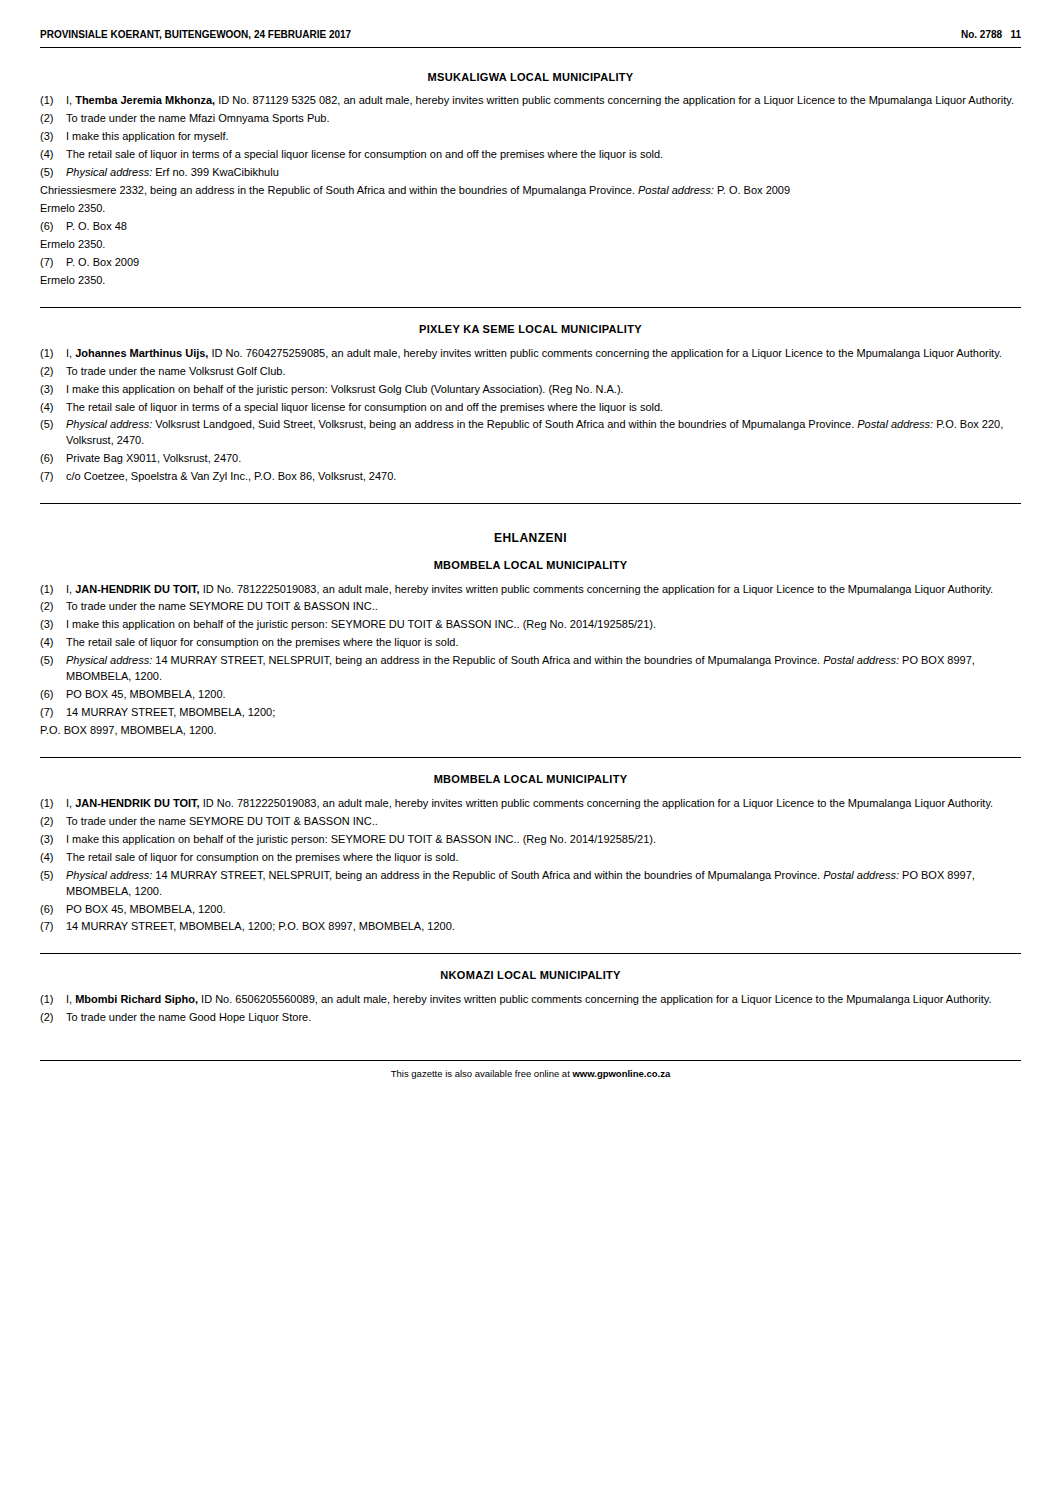PROVINSIALE KOERANT, BUITENGEWOON, 24 FEBRUARIE 2017
No. 2788 11
MSUKALIGWA LOCAL MUNICIPALITY
(1) I, Themba Jeremia Mkhonza, ID No. 871129 5325 082, an adult male, hereby invites written public comments concerning the application for a Liquor Licence to the Mpumalanga Liquor Authority.
(2) To trade under the name Mfazi Omnyama Sports Pub.
(3) I make this application for myself.
(4) The retail sale of liquor in terms of a special liquor license for consumption on and off the premises where the liquor is sold.
(5) Physical address: Erf no. 399 KwaCibikhulu
Chriessiesmere 2332, being an address in the Republic of South Africa and within the boundries of Mpumalanga Province. Postal address: P. O. Box 2009
Ermelo 2350.
(6) P. O. Box 48
Ermelo 2350.
(7) P. O. Box 2009
Ermelo 2350.
PIXLEY KA SEME LOCAL MUNICIPALITY
(1) I, Johannes Marthinus Uijs, ID No. 7604275259085, an adult male, hereby invites written public comments concerning the application for a Liquor Licence to the Mpumalanga Liquor Authority.
(2) To trade under the name Volksrust Golf Club.
(3) I make this application on behalf of the juristic person: Volksrust Golg Club (Voluntary Association). (Reg No. N.A.).
(4) The retail sale of liquor in terms of a special liquor license for consumption on and off the premises where the liquor is sold.
(5) Physical address: Volksrust Landgoed, Suid Street, Volksrust, being an address in the Republic of South Africa and within the boundries of Mpumalanga Province. Postal address: P.O. Box 220, Volksrust, 2470.
(6) Private Bag X9011, Volksrust, 2470.
(7) c/o Coetzee, Spoelstra & Van Zyl Inc., P.O. Box 86, Volksrust, 2470.
EHLANZENI
MBOMBELA LOCAL MUNICIPALITY
(1) I, JAN-HENDRIK DU TOIT, ID No. 7812225019083, an adult male, hereby invites written public comments concerning the application for a Liquor Licence to the Mpumalanga Liquor Authority.
(2) To trade under the name SEYMORE DU TOIT & BASSON INC..
(3) I make this application on behalf of the juristic person: SEYMORE DU TOIT & BASSON INC.. (Reg No. 2014/192585/21).
(4) The retail sale of liquor for consumption on the premises where the liquor is sold.
(5) Physical address: 14 MURRAY STREET, NELSPRUIT, being an address in the Republic of South Africa and within the boundries of Mpumalanga Province. Postal address: PO BOX 8997, MBOMBELA, 1200.
(6) PO BOX 45, MBOMBELA, 1200.
(7) 14 MURRAY STREET, MBOMBELA, 1200;
P.O. BOX 8997, MBOMBELA, 1200.
MBOMBELA LOCAL MUNICIPALITY
(1) I, JAN-HENDRIK DU TOIT, ID No. 7812225019083, an adult male, hereby invites written public comments concerning the application for a Liquor Licence to the Mpumalanga Liquor Authority.
(2) To trade under the name SEYMORE DU TOIT & BASSON INC..
(3) I make this application on behalf of the juristic person: SEYMORE DU TOIT & BASSON INC.. (Reg No. 2014/192585/21).
(4) The retail sale of liquor for consumption on the premises where the liquor is sold.
(5) Physical address: 14 MURRAY STREET, NELSPRUIT, being an address in the Republic of South Africa and within the boundries of Mpumalanga Province. Postal address: PO BOX 8997, MBOMBELA, 1200.
(6) PO BOX 45, MBOMBELA, 1200.
(7) 14 MURRAY STREET, MBOMBELA, 1200; P.O. BOX 8997, MBOMBELA, 1200.
NKOMAZI LOCAL MUNICIPALITY
(1) I, Mbombi Richard Sipho, ID No. 6506205560089, an adult male, hereby invites written public comments concerning the application for a Liquor Licence to the Mpumalanga Liquor Authority.
(2) To trade under the name Good Hope Liquor Store.
This gazette is also available free online at www.gpwonline.co.za